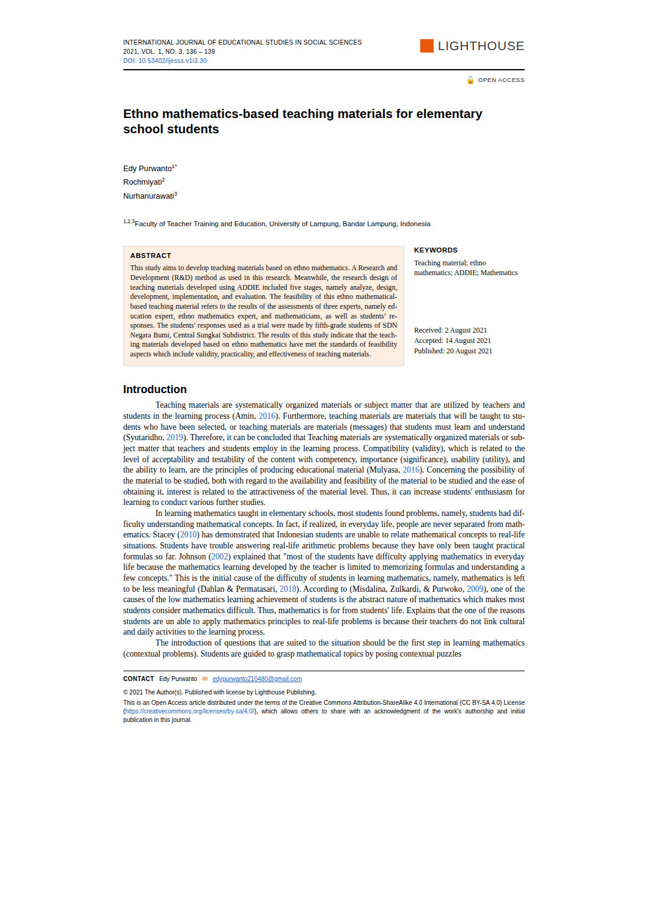International Journal of Educational Studies in Social Sciences
2021, VOL. 1, NO. 3, 136 – 139
DOI: 10.53402/ijesss.v1i3.30
LIGHTHOUSE
🔓OPEN ACCESS
Ethno mathematics-based teaching materials for elementary school students
Edy Purwanto1*
Rochmiyati2
Nurhanurawati3
1,2,3Faculty of Teacher Training and Education, University of Lampung, Bandar Lampung, Indonesia
ABSTRACT
This study aims to develop teaching materials based on ethno mathematics. A Research and Development (R&D) method as used in this research. Meanwhile, the research design of teaching materials developed using ADDIE included five stages, namely analyze, design, development, implementation, and evaluation. The feasibility of this ethno mathematical-based teaching material refers to the results of the assessments of three experts, namely education expert, ethno mathematics expert, and mathematicians, as well as students’ responses. The students' responses used as a trial were made by fifth-grade students of SDN Negara Bumi, Central Sungkai Subdistrict. The results of this study indicate that the teaching materials developed based on ethno mathematics have met the standards of feasibility aspects which include validity, practicality, and effectiveness of teaching materials.
KEYWORDS
Teaching material; ethno mathematics; ADDIE; Mathematics
Received: 2 August 2021
Accepted: 14 August 2021
Published: 20 August 2021
Introduction
Teaching materials are systematically organized materials or subject matter that are utilized by teachers and students in the learning process (Amin, 2016). Furthermore, teaching materials are materials that will be taught to students who have been selected, or teaching materials are materials (messages) that students must learn and understand (Syutaridho, 2019). Therefore, it can be concluded that Teaching materials are systematically organized materials or subject matter that teachers and students employ in the learning process. Compatibility (validity), which is related to the level of acceptability and testability of the content with competency, importance (significance), usability (utility), and the ability to learn, are the principles of producing educational material (Mulyasa, 2016). Concerning the possibility of the material to be studied, both with regard to the availability and feasibility of the material to be studied and the ease of obtaining it, interest is related to the attractiveness of the material level. Thus, it can increase students' enthusiasm for learning to conduct various further studies.
In learning mathematics taught in elementary schools, most students found problems, namely, students had difficulty understanding mathematical concepts. In fact, if realized, in everyday life, people are never separated from mathematics. Stacey (2010) has demonstrated that Indonesian students are unable to relate mathematical concepts to real-life situations. Students have trouble answering real-life arithmetic problems because they have only been taught practical formulas so far. Johnson (2002) explained that "most of the students have difficulty applying mathematics in everyday life because the mathematics learning developed by the teacher is limited to memorizing formulas and understanding a few concepts." This is the initial cause of the difficulty of students in learning mathematics, namely, mathematics is left to be less meaningful (Dahlan & Permatasari, 2018). According to (Misdalina, Zulkardi, & Purwoko, 2009), one of the causes of the low mathematics learning achievement of students is the abstract nature of mathematics which makes most students consider mathematics difficult. Thus, mathematics is for from students' life. Explains that the one of the reasons students are un able to apply mathematics principles to real-life problems is because their teachers do not link cultural and daily activities to the learning process.
The introduction of questions that are suited to the situation should be the first step in learning mathematics (contextual problems). Students are guided to grasp mathematical topics by posing contextual puzzles
CONTACT Edy Purwanto ✉ edypurwanto210480@gmail.com
© 2021 The Author(s). Published with license by Lighthouse Publishing.
This is an Open Access article distributed under the terms of the Creative Commons Attribution-ShareAlike 4.0 International (CC BY-SA 4.0) License (https://creativecommons.org/licenses/by-sa/4.0/), which allows others to share with an acknowledgment of the work's authorship and initial publication in this journal.